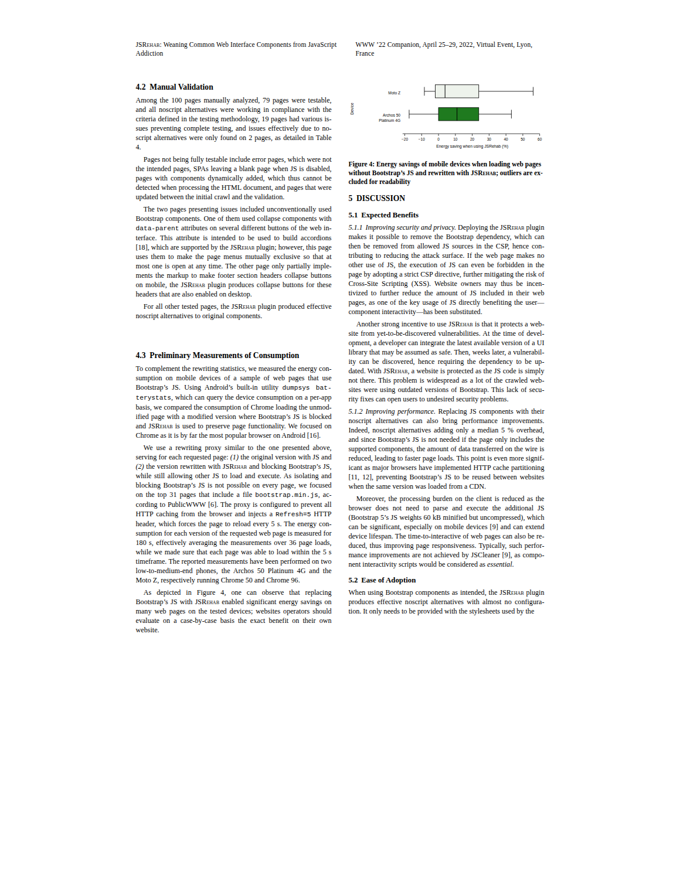JSRehab: Weaning Common Web Interface Components from JavaScript Addiction
WWW ’22 Companion, April 25–29, 2022, Virtual Event, Lyon, France
4.2 Manual Validation
Among the 100 pages manually analyzed, 79 pages were testable, and all noscript alternatives were working in compliance with the criteria defined in the testing methodology, 19 pages had various issues preventing complete testing, and issues effectively due to noscript alternatives were only found on 2 pages, as detailed in Table 4.
Pages not being fully testable include error pages, which were not the intended pages, SPAs leaving a blank page when JS is disabled, pages with components dynamically added, which thus cannot be detected when processing the HTML document, and pages that were updated between the initial crawl and the validation.
The two pages presenting issues included unconventionally used Bootstrap components. One of them used collapse components with data-parent attributes on several different buttons of the web interface. This attribute is intended to be used to build accordions [18], which are supported by the JSRehab plugin; however, this page uses them to make the page menus mutually exclusive so that at most one is open at any time. The other page only partially implements the markup to make footer section headers collapse buttons on mobile, the JSRehab plugin produces collapse buttons for these headers that are also enabled on desktop.
For all other tested pages, the JSRehab plugin produced effective noscript alternatives to original components.
4.3 Preliminary Measurements of Consumption
To complement the rewriting statistics, we measured the energy consumption on mobile devices of a sample of web pages that use Bootstrap’s JS. Using Android’s built-in utility dumpsys batterystats, which can query the device consumption on a per-app basis, we compared the consumption of Chrome loading the unmodified page with a modified version where Bootstrap’s JS is blocked and JSRehab is used to preserve page functionality. We focused on Chrome as it is by far the most popular browser on Android [16].
We use a rewriting proxy similar to the one presented above, serving for each requested page: (1) the original version with JS and (2) the version rewritten with JSRehab and blocking Bootstrap’s JS, while still allowing other JS to load and execute. As isolating and blocking Bootstrap’s JS is not possible on every page, we focused on the top 31 pages that include a file bootstrap.min.js, according to PublicWWW [6]. The proxy is configured to prevent all HTTP caching from the browser and injects a Refresh=5 HTTP header, which forces the page to reload every 5 s. The energy consumption for each version of the requested web page is measured for 180 s, effectively averaging the measurements over 36 page loads, while we made sure that each page was able to load within the 5 s timeframe. The reported measurements have been performed on two low-to-medium-end phones, the Archos 50 Platinum 4G and the Moto Z, respectively running Chrome 50 and Chrome 96.
As depicted in Figure 4, one can observe that replacing Bootstrap’s JS with JSRehab enabled significant energy savings on many web pages on the tested devices; websites operators should evaluate on a case-by-case basis the exact benefit on their own website.
Device Moto Z Archos 50 Platinum 4G −20 −10 0 10 20 30 40 50 60 Energy saving when using JSRehab (%)
Figure 4: Energy savings of mobile devices when loading web pages without Bootstrap’s JS and rewritten with JSRehab; outliers are excluded for readability
5 DISCUSSION
5.1 Expected Benefits
5.1.1 Improving security and privacy. Deploying the JSRehab plugin makes it possible to remove the Bootstrap dependency, which can then be removed from allowed JS sources in the CSP, hence contributing to reducing the attack surface. If the web page makes no other use of JS, the execution of JS can even be forbidden in the page by adopting a strict CSP directive, further mitigating the risk of Cross-Site Scripting (XSS). Website owners may thus be incentivized to further reduce the amount of JS included in their web pages, as one of the key usage of JS directly benefiting the user—component interactivity—has been substituted.
Another strong incentive to use JSRehab is that it protects a website from yet-to-be-discovered vulnerabilities. At the time of development, a developer can integrate the latest available version of a UI library that may be assumed as safe. Then, weeks later, a vulnerability can be discovered, hence requiring the dependency to be updated. With JSRehab, a website is protected as the JS code is simply not there. This problem is widespread as a lot of the crawled websites were using outdated versions of Bootstrap. This lack of security fixes can open users to undesired security problems.
5.1.2 Improving performance. Replacing JS components with their noscript alternatives can also bring performance improvements. Indeed, noscript alternatives adding only a median 5 % overhead, and since Bootstrap’s JS is not needed if the page only includes the supported components, the amount of data transferred on the wire is reduced, leading to faster page loads. This point is even more significant as major browsers have implemented HTTP cache partitioning [11, 12], preventing Bootstrap’s JS to be reused between websites when the same version was loaded from a CDN.
Moreover, the processing burden on the client is reduced as the browser does not need to parse and execute the additional JS (Bootstrap 5’s JS weights 60 kB minified but uncompressed), which can be significant, especially on mobile devices [9] and can extend device lifespan. The time-to-interactive of web pages can also be reduced, thus improving page responsiveness. Typically, such performance improvements are not achieved by JSCleaner [9], as component interactivity scripts would be considered as essential.
5.2 Ease of Adoption
When using Bootstrap components as intended, the JSRehab plugin produces effective noscript alternatives with almost no configuration. It only needs to be provided with the stylesheets used by the